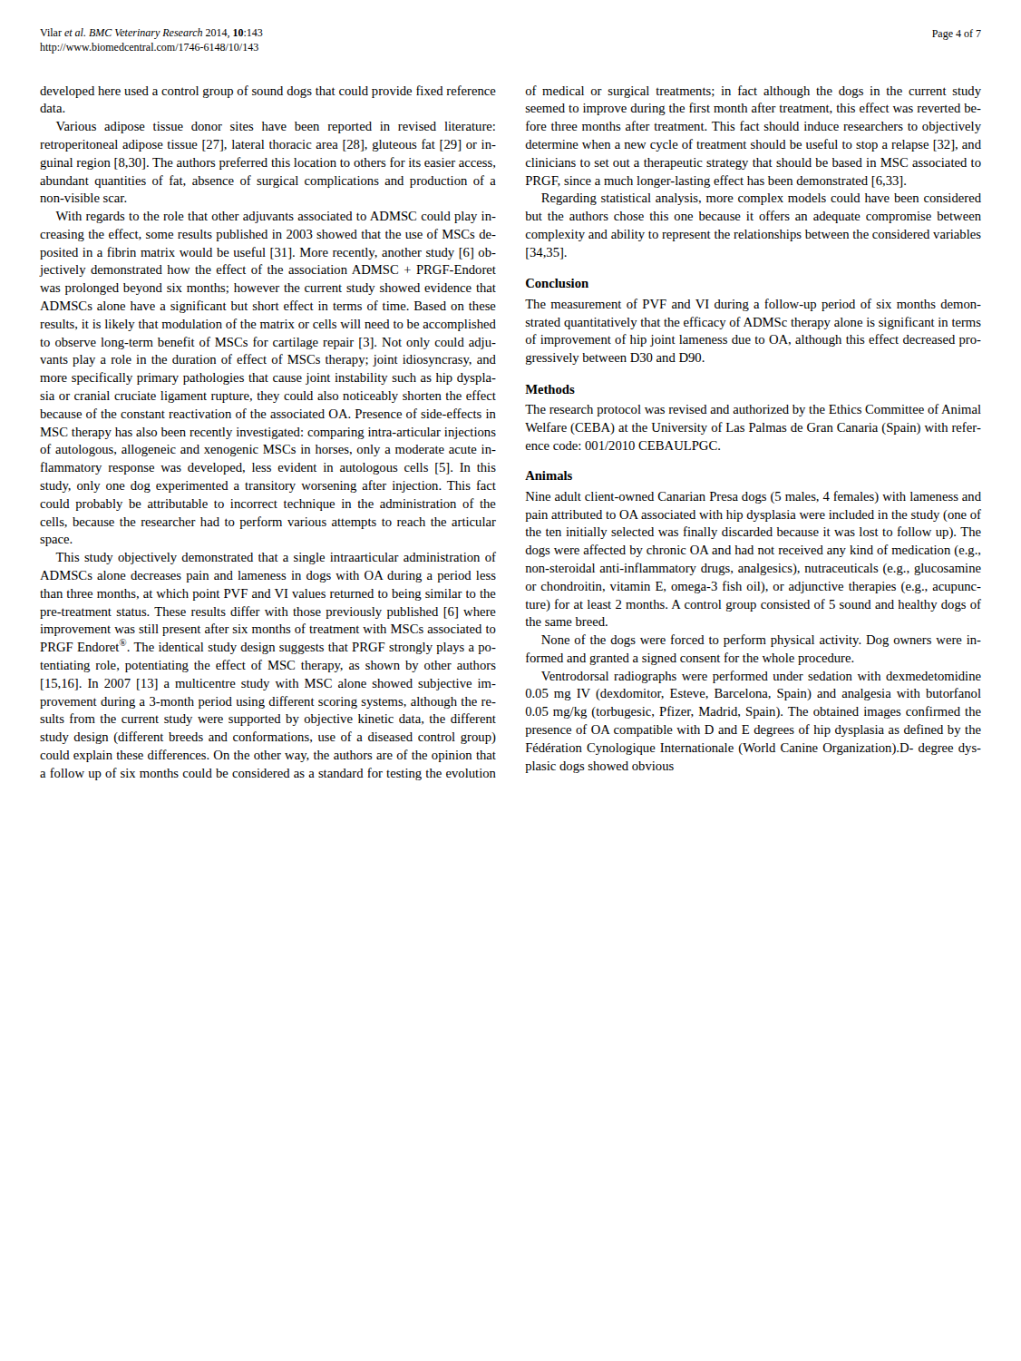Vilar et al. BMC Veterinary Research 2014, 10:143
http://www.biomedcentral.com/1746-6148/10/143
Page 4 of 7
developed here used a control group of sound dogs that could provide fixed reference data.
Various adipose tissue donor sites have been reported in revised literature: retroperitoneal adipose tissue [27], lateral thoracic area [28], gluteous fat [29] or inguinal region [8,30]. The authors preferred this location to others for its easier access, abundant quantities of fat, absence of surgical complications and production of a non-visible scar.
With regards to the role that other adjuvants associated to ADMSC could play increasing the effect, some results published in 2003 showed that the use of MSCs deposited in a fibrin matrix would be useful [31]. More recently, another study [6] objectively demonstrated how the effect of the association ADMSC + PRGF-Endoret was prolonged beyond six months; however the current study showed evidence that ADMSCs alone have a significant but short effect in terms of time. Based on these results, it is likely that modulation of the matrix or cells will need to be accomplished to observe long-term benefit of MSCs for cartilage repair [3]. Not only could adjuvants play a role in the duration of effect of MSCs therapy; joint idiosyncrasy, and more specifically primary pathologies that cause joint instability such as hip dysplasia or cranial cruciate ligament rupture, they could also noticeably shorten the effect because of the constant reactivation of the associated OA. Presence of side-effects in MSC therapy has also been recently investigated: comparing intra-articular injections of autologous, allogeneic and xenogenic MSCs in horses, only a moderate acute inflammatory response was developed, less evident in autologous cells [5]. In this study, only one dog experimented a transitory worsening after injection. This fact could probably be attributable to incorrect technique in the administration of the cells, because the researcher had to perform various attempts to reach the articular space.
This study objectively demonstrated that a single intraarticular administration of ADMSCs alone decreases pain and lameness in dogs with OA during a period less than three months, at which point PVF and VI values returned to being similar to the pre-treatment status. These results differ with those previously published [6] where improvement was still present after six months of treatment with MSCs associated to PRGF Endoret®. The identical study design suggests that PRGF strongly plays a potentiating role, potentiating the effect of MSC therapy, as shown by other authors [15,16]. In 2007 [13] a multicentre study with MSC alone showed subjective improvement during a 3-month period using different scoring systems, although the results from the current study were supported by objective kinetic data, the different study design (different breeds and conformations, use of a diseased control group) could explain these differences. On the other way, the authors are of the opinion that a follow up of six months could be considered as a standard for testing the evolution of medical or surgical treatments; in fact although the dogs in the current study seemed to improve during the first month after treatment, this effect was reverted before three months after treatment. This fact should induce researchers to objectively determine when a new cycle of treatment should be useful to stop a relapse [32], and clinicians to set out a therapeutic strategy that should be based in MSC associated to PRGF, since a much longer-lasting effect has been demonstrated [6,33].
Regarding statistical analysis, more complex models could have been considered but the authors chose this one because it offers an adequate compromise between complexity and ability to represent the relationships between the considered variables [34,35].
Conclusion
The measurement of PVF and VI during a follow-up period of six months demonstrated quantitatively that the efficacy of ADMSc therapy alone is significant in terms of improvement of hip joint lameness due to OA, although this effect decreased progressively between D30 and D90.
Methods
The research protocol was revised and authorized by the Ethics Committee of Animal Welfare (CEBA) at the University of Las Palmas de Gran Canaria (Spain) with reference code: 001/2010 CEBAULPGC.
Animals
Nine adult client-owned Canarian Presa dogs (5 males, 4 females) with lameness and pain attributed to OA associated with hip dysplasia were included in the study (one of the ten initially selected was finally discarded because it was lost to follow up). The dogs were affected by chronic OA and had not received any kind of medication (e.g., non-steroidal anti-inflammatory drugs, analgesics), nutraceuticals (e.g., glucosamine or chondroitin, vitamin E, omega-3 fish oil), or adjunctive therapies (e.g., acupuncture) for at least 2 months. A control group consisted of 5 sound and healthy dogs of the same breed.
None of the dogs were forced to perform physical activity. Dog owners were informed and granted a signed consent for the whole procedure.
Ventrodorsal radiographs were performed under sedation with dexmedetomidine 0.05 mg IV (dexdomitor, Esteve, Barcelona, Spain) and analgesia with butorfanol 0.05 mg/kg (torbugesic, Pfizer, Madrid, Spain). The obtained images confirmed the presence of OA compatible with D and E degrees of hip dysplasia as defined by the Fédération Cynologique Internationale (World Canine Organization).D- degree dysplasic dogs showed obvious